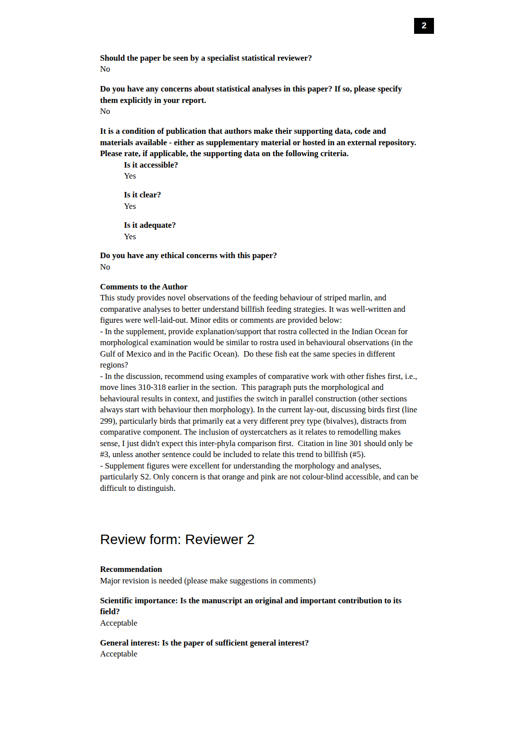2
Should the paper be seen by a specialist statistical reviewer?
No
Do you have any concerns about statistical analyses in this paper? If so, please specify them explicitly in your report.
No
It is a condition of publication that authors make their supporting data, code and materials available - either as supplementary material or hosted in an external repository. Please rate, if applicable, the supporting data on the following criteria.
Is it accessible?
Yes
Is it clear?
Yes
Is it adequate?
Yes
Do you have any ethical concerns with this paper?
No
Comments to the Author
This study provides novel observations of the feeding behaviour of striped marlin, and comparative analyses to better understand billfish feeding strategies. It was well-written and figures were well-laid-out. Minor edits or comments are provided below:
- In the supplement, provide explanation/support that rostra collected in the Indian Ocean for morphological examination would be similar to rostra used in behavioural observations (in the Gulf of Mexico and in the Pacific Ocean). Do these fish eat the same species in different regions?
- In the discussion, recommend using examples of comparative work with other fishes first, i.e., move lines 310-318 earlier in the section. This paragraph puts the morphological and behavioural results in context, and justifies the switch in parallel construction (other sections always start with behaviour then morphology). In the current lay-out, discussing birds first (line 299), particularly birds that primarily eat a very different prey type (bivalves), distracts from comparative component. The inclusion of oystercatchers as it relates to remodelling makes sense, I just didn't expect this inter-phyla comparison first. Citation in line 301 should only be #3, unless another sentence could be included to relate this trend to billfish (#5).
- Supplement figures were excellent for understanding the morphology and analyses, particularly S2. Only concern is that orange and pink are not colour-blind accessible, and can be difficult to distinguish.
Review form: Reviewer 2
Recommendation
Major revision is needed (please make suggestions in comments)
Scientific importance: Is the manuscript an original and important contribution to its field?
Acceptable
General interest: Is the paper of sufficient general interest?
Acceptable